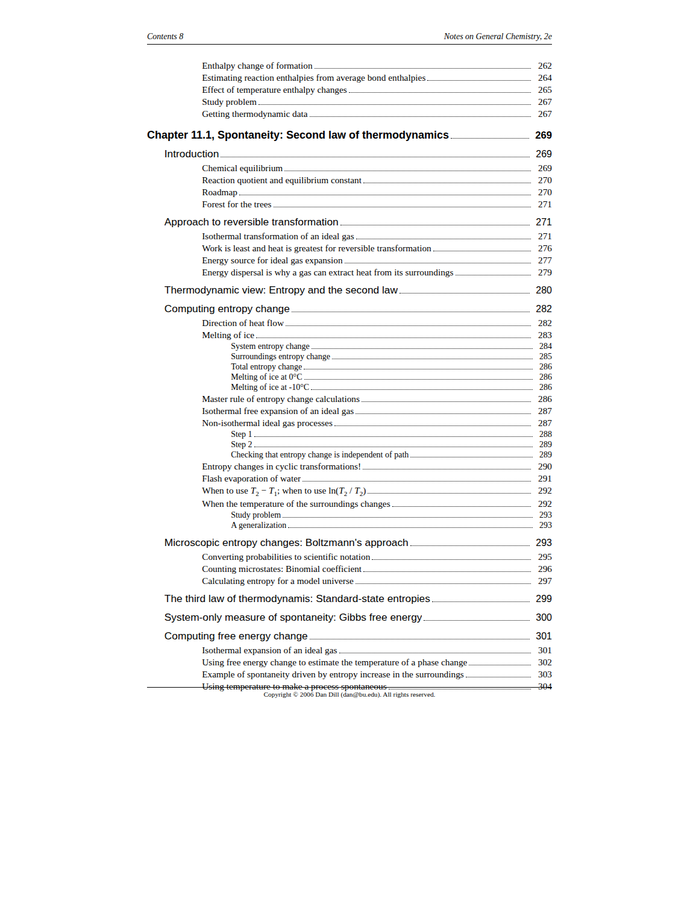Contents 8
Notes on General Chemistry, 2e
Enthalpy change of formation 262
Estimating reaction enthalpies from average bond enthalpies 264
Effect of temperature enthalpy changes 265
Study problem 267
Getting thermodynamic data 267
Chapter 11.1, Spontaneity: Second law of thermodynamics 269
Introduction 269
Chemical equilibrium 269
Reaction quotient and equilibrium constant 270
Roadmap 270
Forest for the trees 271
Approach to reversible transformation 271
Isothermal transformation of an ideal gas 271
Work is least and heat is greatest for reversible transformation 276
Energy source for ideal gas expansion 277
Energy dispersal is why a gas can extract heat from its surroundings 279
Thermodynamic view: Entropy and the second law 280
Computing entropy change 282
Direction of heat flow 282
Melting of ice 283
System entropy change 284
Surroundings entropy change 285
Total entropy change 286
Melting of ice at 0°C 286
Melting of ice at -10°C 286
Master rule of entropy change calculations 286
Isothermal free expansion of an ideal gas 287
Non-isothermal ideal gas processes 287
Step 1 288
Step 2 289
Checking that entropy change is independent of path 289
Entropy changes in cyclic transformations! 290
Flash evaporation of water 291
When to use T2 − T1; when to use ln(T2 / T2) 292
When the temperature of the surroundings changes 292
Study problem 293
A generalization 293
Microscopic entropy changes: Boltzmann's approach 293
Converting probabilities to scientific notation 295
Counting microstates: Binomial coefficient 296
Calculating entropy for a model universe 297
The third law of thermodynamis: Standard-state entropies 299
System-only measure of spontaneity: Gibbs free energy 300
Computing free energy change 301
Isothermal expansion of an ideal gas 301
Using free energy change to estimate the temperature of a phase change 302
Example of spontaneity driven by entropy increase in the surroundings 303
Using temperature to make a process spontaneous 304
Copyright © 2006 Dan Dill (dan@bu.edu). All rights reserved.